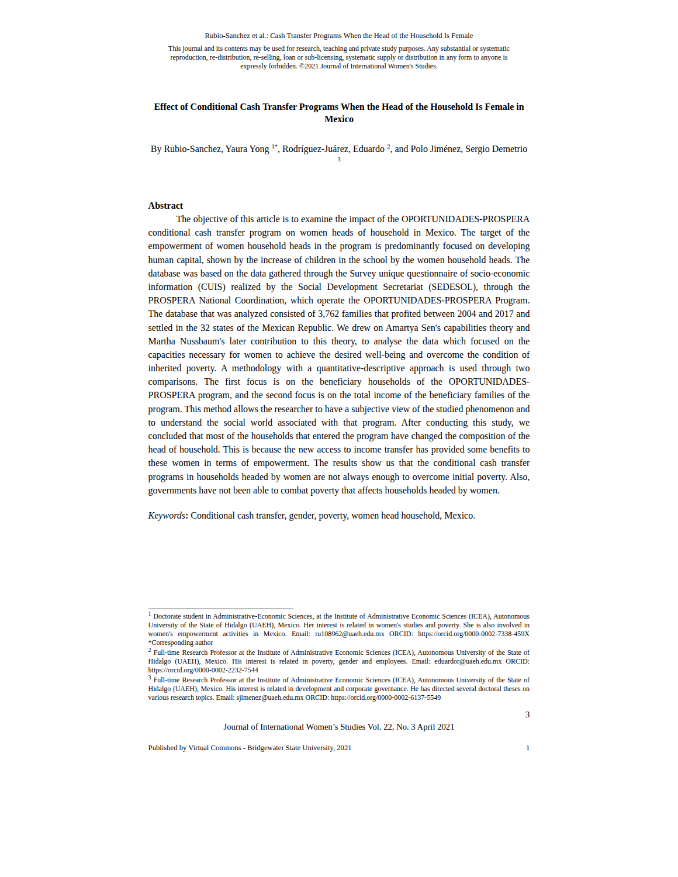Rubio-Sanchez et al.: Cash Transfer Programs When the Head of the Household Is Female
This journal and its contents may be used for research, teaching and private study purposes. Any substantial or systematic reproduction, re-distribution, re-selling, loan or sub-licensing, systematic supply or distribution in any form to anyone is expressly forbidden. ©2021 Journal of International Women's Studies.
Effect of Conditional Cash Transfer Programs When the Head of the Household Is Female in Mexico
By Rubio-Sanchez, Yaura Yong 1*, Rodríguez-Juárez, Eduardo 2, and Polo Jiménez, Sergio Demetrio 3
Abstract
The objective of this article is to examine the impact of the OPORTUNIDADES-PROSPERA conditional cash transfer program on women heads of household in Mexico. The target of the empowerment of women household heads in the program is predominantly focused on developing human capital, shown by the increase of children in the school by the women household heads. The database was based on the data gathered through the Survey unique questionnaire of socio-economic information (CUIS) realized by the Social Development Secretariat (SEDESOL), through the PROSPERA National Coordination, which operate the OPORTUNIDADES-PROSPERA Program. The database that was analyzed consisted of 3,762 families that profited between 2004 and 2017 and settled in the 32 states of the Mexican Republic. We drew on Amartya Sen's capabilities theory and Martha Nussbaum's later contribution to this theory, to analyse the data which focused on the capacities necessary for women to achieve the desired well-being and overcome the condition of inherited poverty. A methodology with a quantitative-descriptive approach is used through two comparisons. The first focus is on the beneficiary households of the OPORTUNIDADES-PROSPERA program, and the second focus is on the total income of the beneficiary families of the program. This method allows the researcher to have a subjective view of the studied phenomenon and to understand the social world associated with that program. After conducting this study, we concluded that most of the households that entered the program have changed the composition of the head of household. This is because the new access to income transfer has provided some benefits to these women in terms of empowerment. The results show us that the conditional cash transfer programs in households headed by women are not always enough to overcome initial poverty. Also, governments have not been able to combat poverty that affects households headed by women.
Keywords: Conditional cash transfer, gender, poverty, women head household, Mexico.
1 Doctorate student in Administrative-Economic Sciences, at the Institute of Administrative Economic Sciences (ICEA), Autonomous University of the State of Hidalgo (UAEH), Mexico. Her interest is related in women's studies and poverty. She is also involved in women's empowerment activities in Mexico. Email: ru108962@uaeh.edu.mx ORCID: https://orcid.org/0000-0002-7338-459X *Corresponding author
2 Full-time Research Professor at the Institute of Administrative Economic Sciences (ICEA), Autonomous University of the State of Hidalgo (UAEH), Mexico. His interest is related in poverty, gender and employees. Email: eduardor@uaeh.edu.mx ORCID: https://orcid.org/0000-0002-2232-7544
3 Full-time Research Professor at the Institute of Administrative Economic Sciences (ICEA), Autonomous University of the State of Hidalgo (UAEH), Mexico. His interest is related in development and corporate governance. He has directed several doctoral theses on various research topics. Email: sjimenez@uaeh.edu.mx ORCID: https://orcid.org/0000-0002-6137-5549
3
Journal of International Women’s Studies Vol. 22, No. 3 April 2021
Published by Virtual Commons - Bridgewater State University, 2021
1